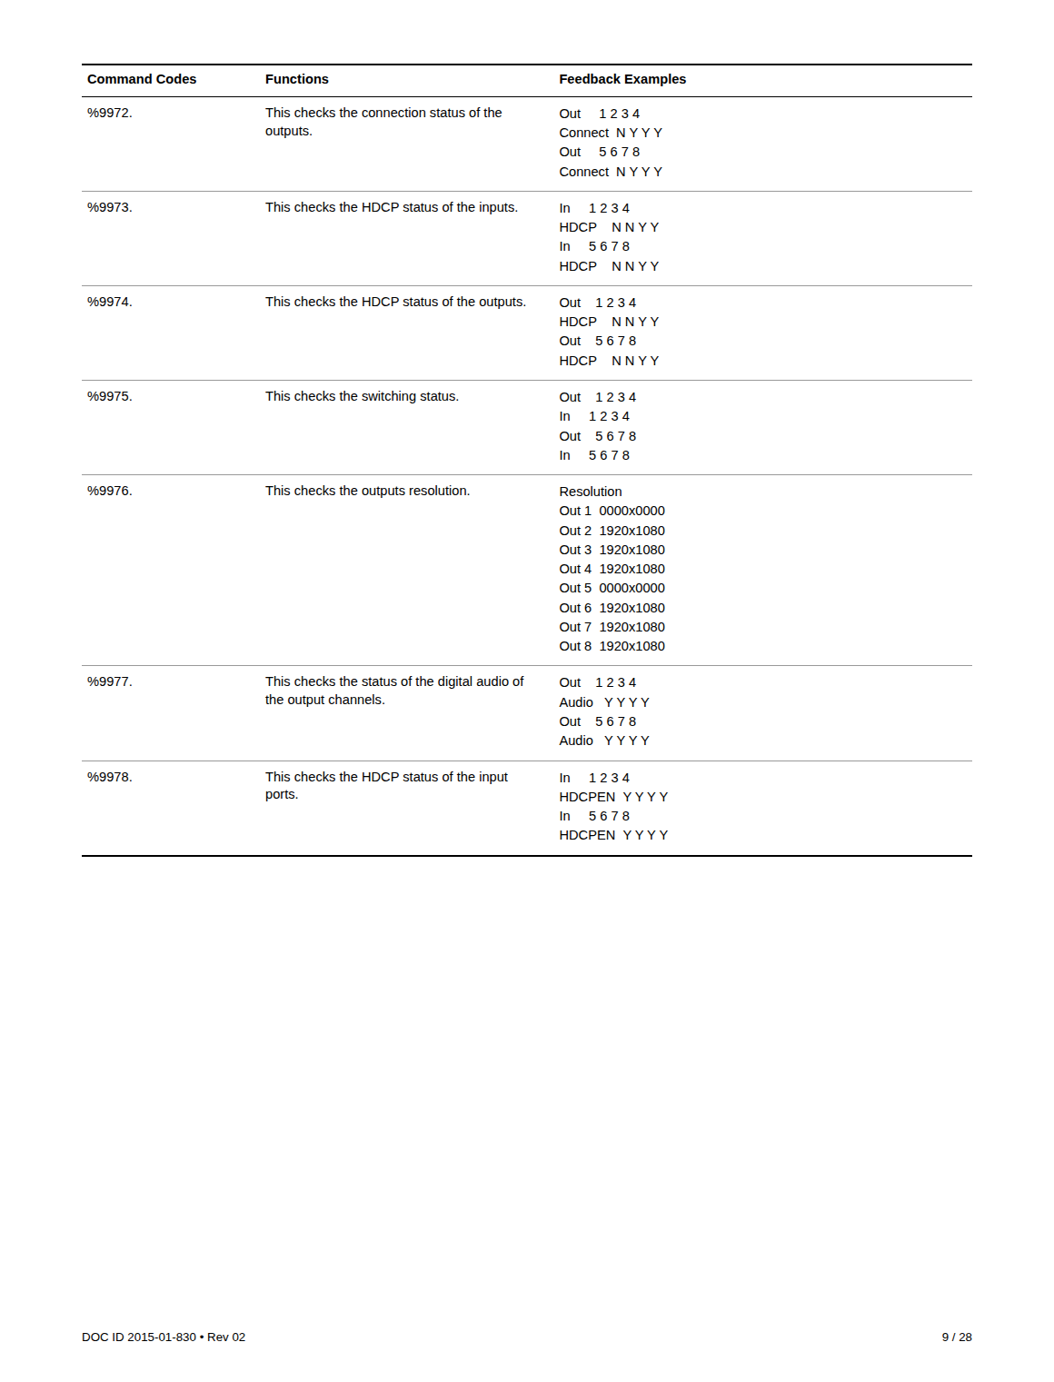| Command Codes | Functions | Feedback Examples |
| --- | --- | --- |
| %9972. | This checks the connection status of the outputs. | Out 1 2 3 4 Connect N Y Y Y Out 5 6 7 8 Connect N Y Y Y |
| %9973. | This checks the HDCP status of the inputs. | In 1 2 3 4 HDCP N N Y Y In 5 6 7 8 HDCP N N Y Y |
| %9974. | This checks the HDCP status of the outputs. | Out 1 2 3 4 HDCP N N Y Y Out 5 6 7 8 HDCP N N Y Y |
| %9975. | This checks the switching status. | Out 1 2 3 4 In 1 2 3 4 Out 5 6 7 8 In 5 6 7 8 |
| %9976. | This checks the outputs resolution. | Resolution Out 1 0000x0000 Out 2 1920x1080 Out 3 1920x1080 Out 4 1920x1080 Out 5 0000x0000 Out 6 1920x1080 Out 7 1920x1080 Out 8 1920x1080 |
| %9977. | This checks the status of the digital audio of the output channels. | Out 1 2 3 4 Audio Y Y Y Y Out 5 6 7 8 Audio Y Y Y Y |
| %9978. | This checks the HDCP status of the input ports. | In 1 2 3 4 HDCPEN Y Y Y Y In 5 6 7 8 HDCPEN Y Y Y Y |
DOC ID 2015-01-830 • Rev 02 9 / 28